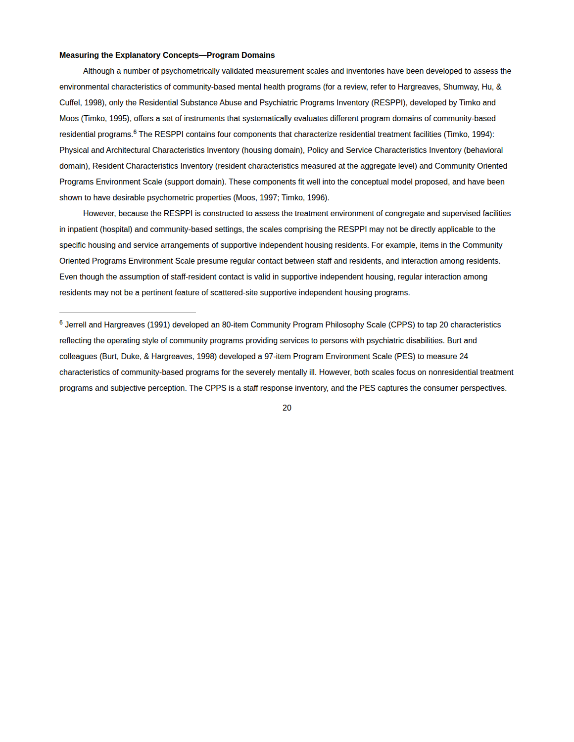Measuring the Explanatory Concepts—Program Domains
Although a number of psychometrically validated measurement scales and inventories have been developed to assess the environmental characteristics of community-based mental health programs (for a review, refer to Hargreaves, Shumway, Hu, & Cuffel, 1998), only the Residential Substance Abuse and Psychiatric Programs Inventory (RESPPI), developed by Timko and Moos (Timko, 1995), offers a set of instruments that systematically evaluates different program domains of community-based residential programs.6 The RESPPI contains four components that characterize residential treatment facilities (Timko, 1994): Physical and Architectural Characteristics Inventory (housing domain), Policy and Service Characteristics Inventory (behavioral domain), Resident Characteristics Inventory (resident characteristics measured at the aggregate level) and Community Oriented Programs Environment Scale (support domain). These components fit well into the conceptual model proposed, and have been shown to have desirable psychometric properties (Moos, 1997; Timko, 1996).
However, because the RESPPI is constructed to assess the treatment environment of congregate and supervised facilities in inpatient (hospital) and community-based settings, the scales comprising the RESPPI may not be directly applicable to the specific housing and service arrangements of supportive independent housing residents. For example, items in the Community Oriented Programs Environment Scale presume regular contact between staff and residents, and interaction among residents. Even though the assumption of staff-resident contact is valid in supportive independent housing, regular interaction among residents may not be a pertinent feature of scattered-site supportive independent housing programs.
6 Jerrell and Hargreaves (1991) developed an 80-item Community Program Philosophy Scale (CPPS) to tap 20 characteristics reflecting the operating style of community programs providing services to persons with psychiatric disabilities. Burt and colleagues (Burt, Duke, & Hargreaves, 1998) developed a 97-item Program Environment Scale (PES) to measure 24 characteristics of community-based programs for the severely mentally ill. However, both scales focus on nonresidential treatment programs and subjective perception. The CPPS is a staff response inventory, and the PES captures the consumer perspectives.
20